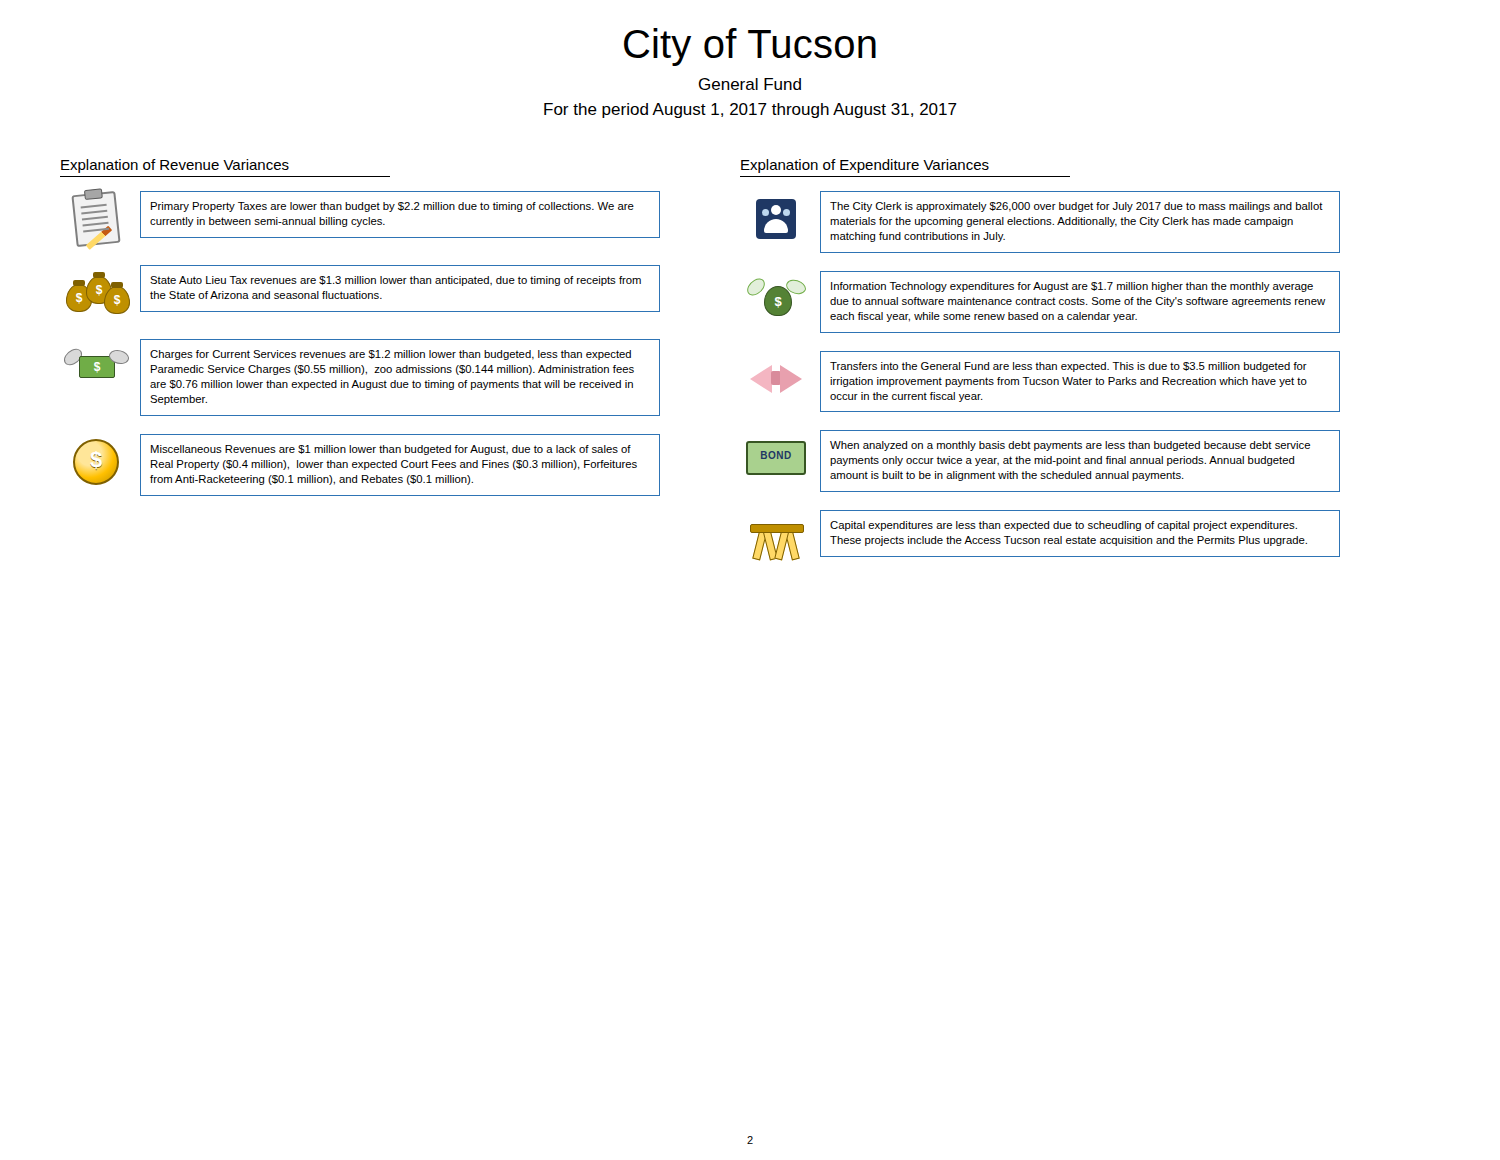City of Tucson
General Fund
For the period August 1, 2017 through August 31, 2017
Explanation of Revenue Variances
Primary Property Taxes are lower than budget by $2.2 million due to timing of collections. We are currently in between semi-annual billing cycles.
State Auto Lieu Tax revenues are $1.3 million lower than anticipated, due to timing of receipts from the State of Arizona and seasonal fluctuations.
Charges for Current Services revenues are $1.2 million lower than budgeted, less than expected Paramedic Service Charges ($0.55 million), zoo admissions ($0.144 million). Administration fees are $0.76 million lower than expected in August due to timing of payments that will be received in September.
Miscellaneous Revenues are $1 million lower than budgeted for August, due to a lack of sales of Real Property ($0.4 million), lower than expected Court Fees and Fines ($0.3 million), Forfeitures from Anti-Racketeering ($0.1 million), and Rebates ($0.1 million).
Explanation of Expenditure Variances
The City Clerk is approximately $26,000 over budget for July 2017 due to mass mailings and ballot materials for the upcoming general elections. Additionally, the City Clerk has made campaign matching fund contributions in July.
Information Technology expenditures for August are $1.7 million higher than the monthly average due to annual software maintenance contract costs. Some of the City's software agreements renew each fiscal year, while some renew based on a calendar year.
Transfers into the General Fund are less than expected. This is due to $3.5 million budgeted for irrigation improvement payments from Tucson Water to Parks and Recreation which have yet to occur in the current fiscal year.
When analyzed on a monthly basis debt payments are less than budgeted because debt service payments only occur twice a year, at the mid-point and final annual periods. Annual budgeted amount is built to be in alignment with the scheduled annual payments.
Capital expenditures are less than expected due to scheudling of capital project expenditures. These projects include the Access Tucson real estate acquisition and the Permits Plus upgrade.
2